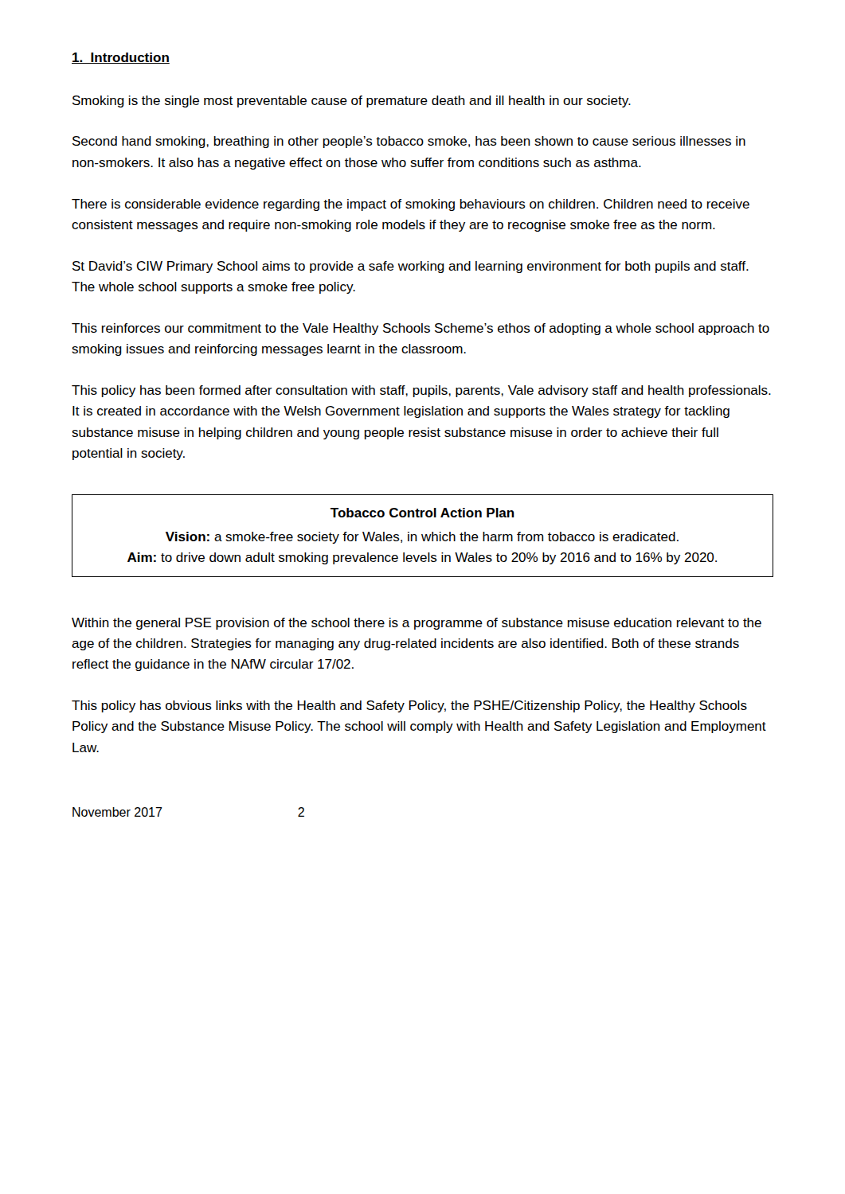1. Introduction
Smoking is the single most preventable cause of premature death and ill health in our society.
Second hand smoking, breathing in other people’s tobacco smoke, has been shown to cause serious illnesses in non-smokers. It also has a negative effect on those who suffer from conditions such as asthma.
There is considerable evidence regarding the impact of smoking behaviours on children. Children need to receive consistent messages and require non-smoking role models if they are to recognise smoke free as the norm.
St David’s CIW Primary School aims to provide a safe working and learning environment for both pupils and staff. The whole school supports a smoke free policy.
This reinforces our commitment to the Vale Healthy Schools Scheme’s ethos of adopting a whole school approach to smoking issues and reinforcing messages learnt in the classroom.
This policy has been formed after consultation with staff, pupils, parents, Vale advisory staff and health professionals. It is created in accordance with the Welsh Government legislation and supports the Wales strategy for tackling substance misuse in helping children and young people resist substance misuse in order to achieve their full potential in society.
Tobacco Control Action Plan
Vision: a smoke-free society for Wales, in which the harm from tobacco is eradicated.
Aim: to drive down adult smoking prevalence levels in Wales to 20% by 2016 and to 16% by 2020.
Within the general PSE provision of the school there is a programme of substance misuse education relevant to the age of the children. Strategies for managing any drug-related incidents are also identified. Both of these strands reflect the guidance in the NAfW circular 17/02.
This policy has obvious links with the Health and Safety Policy, the PSHE/Citizenship Policy, the Healthy Schools Policy and the Substance Misuse Policy. The school will comply with Health and Safety Legislation and Employment Law.
November 20172